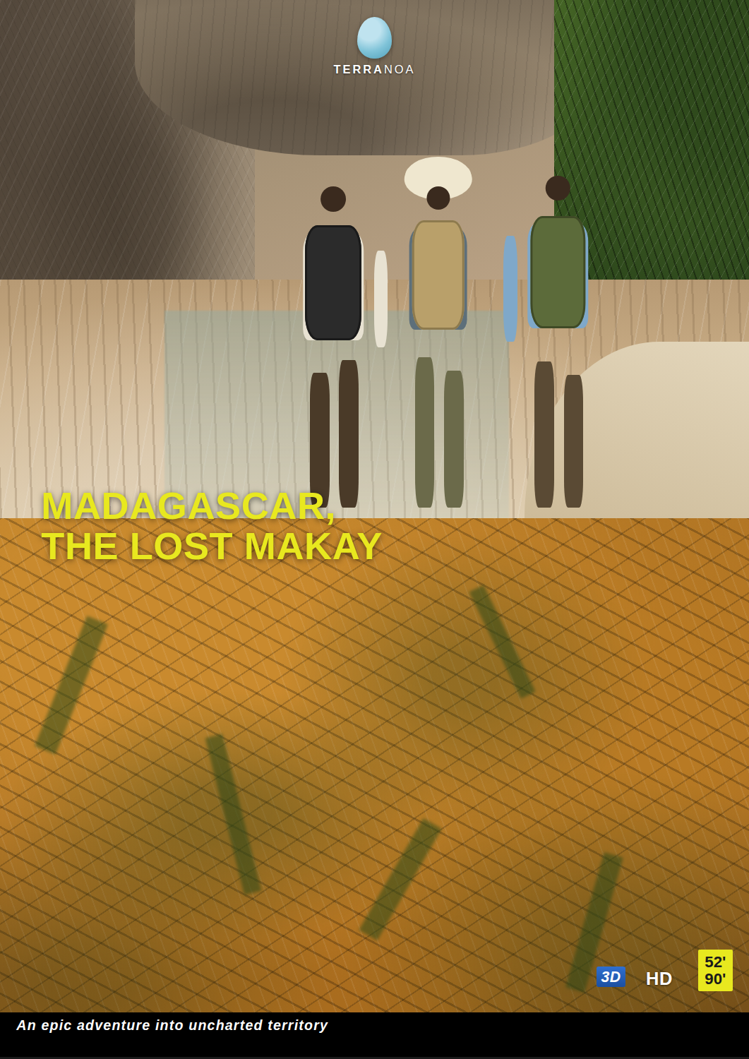TERRA NOA
MADAGASCAR,
THE LOST MAKAY
3D
HD
52'
90'
An epic adventure into uncharted territory